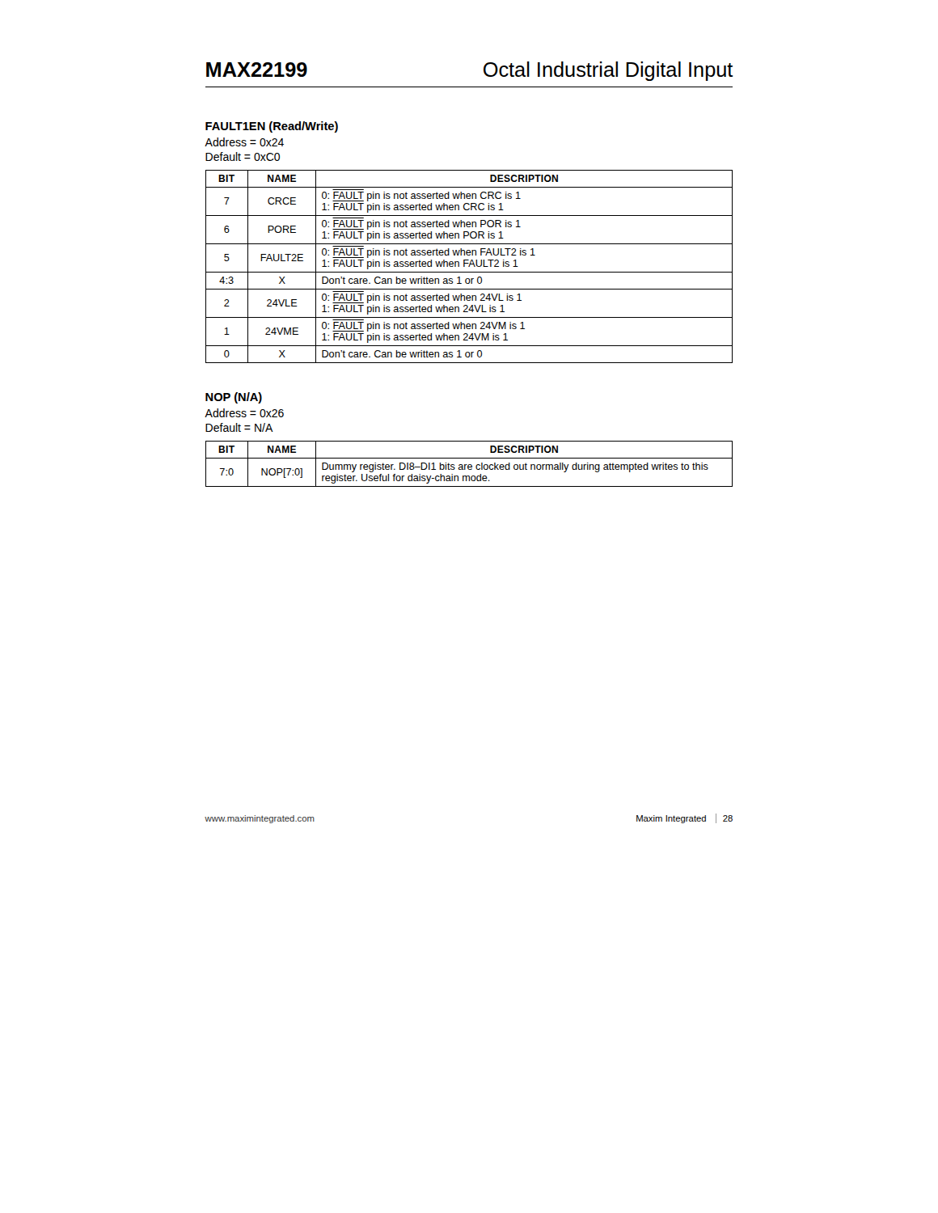MAX22199 Octal Industrial Digital Input
FAULT1EN (Read/Write)
Address = 0x24
Default = 0xC0
| BIT | NAME | DESCRIPTION |
| --- | --- | --- |
| 7 | CRCE | 0: FAULT pin is not asserted when CRC is 1 1: FAULT pin is asserted when CRC is 1 |
| 6 | PORE | 0: FAULT pin is not asserted when POR is 1 1: FAULT pin is asserted when POR is 1 |
| 5 | FAULT2E | 0: FAULT pin is not asserted when FAULT2 is 1 1: FAULT pin is asserted when FAULT2 is 1 |
| 4:3 | X | Don’t care. Can be written as 1 or 0 |
| 2 | 24VLE | 0: FAULT pin is not asserted when 24VL is 1 1: FAULT pin is asserted when 24VL is 1 |
| 1 | 24VME | 0: FAULT pin is not asserted when 24VM is 1 1: FAULT pin is asserted when 24VM is 1 |
| 0 | X | Don’t care. Can be written as 1 or 0 |
NOP (N/A)
Address = 0x26
Default = N/A
| BIT | NAME | DESCRIPTION |
| --- | --- | --- |
| 7:0 | NOP[7:0] | Dummy register. DI8–DI1 bits are clocked out normally during attempted writes to this register. Useful for daisy-chain mode. |
www.maximintegrated.com Maxim Integrated 28